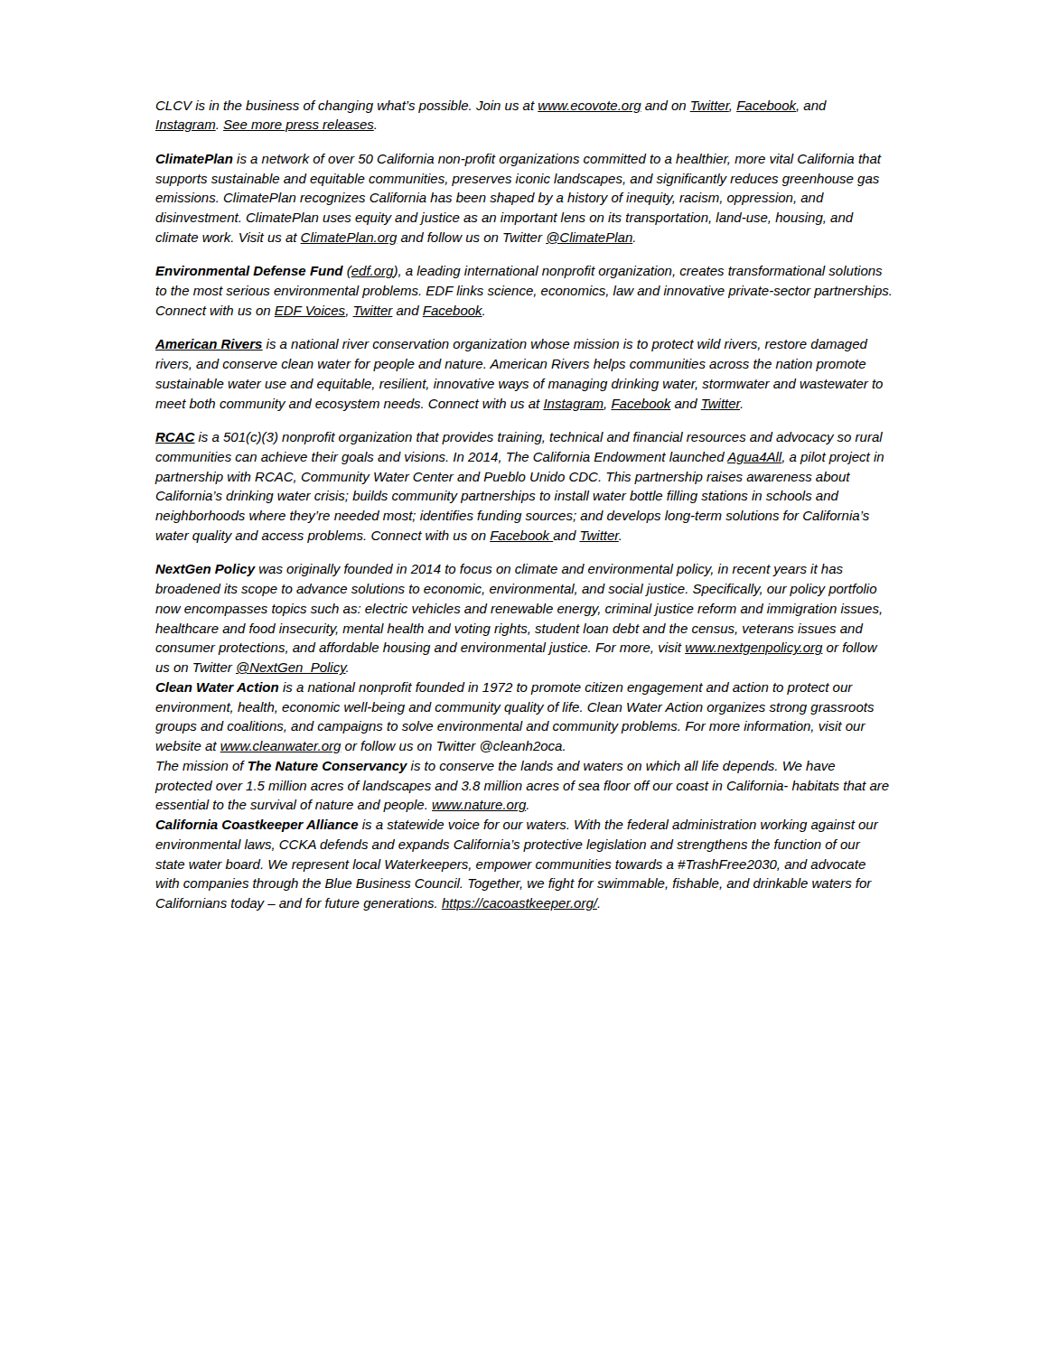CLCV is in the business of changing what’s possible. Join us at www.ecovote.org and on Twitter, Facebook, and Instagram. See more press releases.
ClimatePlan is a network of over 50 California non-profit organizations committed to a healthier, more vital California that supports sustainable and equitable communities, preserves iconic landscapes, and significantly reduces greenhouse gas emissions. ClimatePlan recognizes California has been shaped by a history of inequity, racism, oppression, and disinvestment. ClimatePlan uses equity and justice as an important lens on its transportation, land-use, housing, and climate work. Visit us at ClimatePlan.org and follow us on Twitter @ClimatePlan.
Environmental Defense Fund (edf.org), a leading international nonprofit organization, creates transformational solutions to the most serious environmental problems. EDF links science, economics, law and innovative private-sector partnerships. Connect with us on EDF Voices, Twitter and Facebook.
American Rivers is a national river conservation organization whose mission is to protect wild rivers, restore damaged rivers, and conserve clean water for people and nature. American Rivers helps communities across the nation promote sustainable water use and equitable, resilient, innovative ways of managing drinking water, stormwater and wastewater to meet both community and ecosystem needs. Connect with us at Instagram, Facebook and Twitter.
RCAC is a 501(c)(3) nonprofit organization that provides training, technical and financial resources and advocacy so rural communities can achieve their goals and visions. In 2014, The California Endowment launched Agua4All, a pilot project in partnership with RCAC, Community Water Center and Pueblo Unido CDC. This partnership raises awareness about California’s drinking water crisis; builds community partnerships to install water bottle filling stations in schools and neighborhoods where they’re needed most; identifies funding sources; and develops long-term solutions for California’s water quality and access problems. Connect with us on Facebook and Twitter.
NextGen Policy was originally founded in 2014 to focus on climate and environmental policy, in recent years it has broadened its scope to advance solutions to economic, environmental, and social justice. Specifically, our policy portfolio now encompasses topics such as: electric vehicles and renewable energy, criminal justice reform and immigration issues, healthcare and food insecurity, mental health and voting rights, student loan debt and the census, veterans issues and consumer protections, and affordable housing and environmental justice. For more, visit www.nextgenpolicy.org or follow us on Twitter @NextGen_Policy.
Clean Water Action is a national nonprofit founded in 1972 to promote citizen engagement and action to protect our environment, health, economic well-being and community quality of life. Clean Water Action organizes strong grassroots groups and coalitions, and campaigns to solve environmental and community problems. For more information, visit our website at www.cleanwater.org or follow us on Twitter @cleanh2oca.
The mission of The Nature Conservancy is to conserve the lands and waters on which all life depends. We have protected over 1.5 million acres of landscapes and 3.8 million acres of sea floor off our coast in California- habitats that are essential to the survival of nature and people. www.nature.org.
California Coastkeeper Alliance is a statewide voice for our waters. With the federal administration working against our environmental laws, CCKA defends and expands California’s protective legislation and strengthens the function of our state water board. We represent local Waterkeepers, empower communities towards a #TrashFree2030, and advocate with companies through the Blue Business Council. Together, we fight for swimmable, fishable, and drinkable waters for Californians today – and for future generations. https://cacoastkeeper.org/.